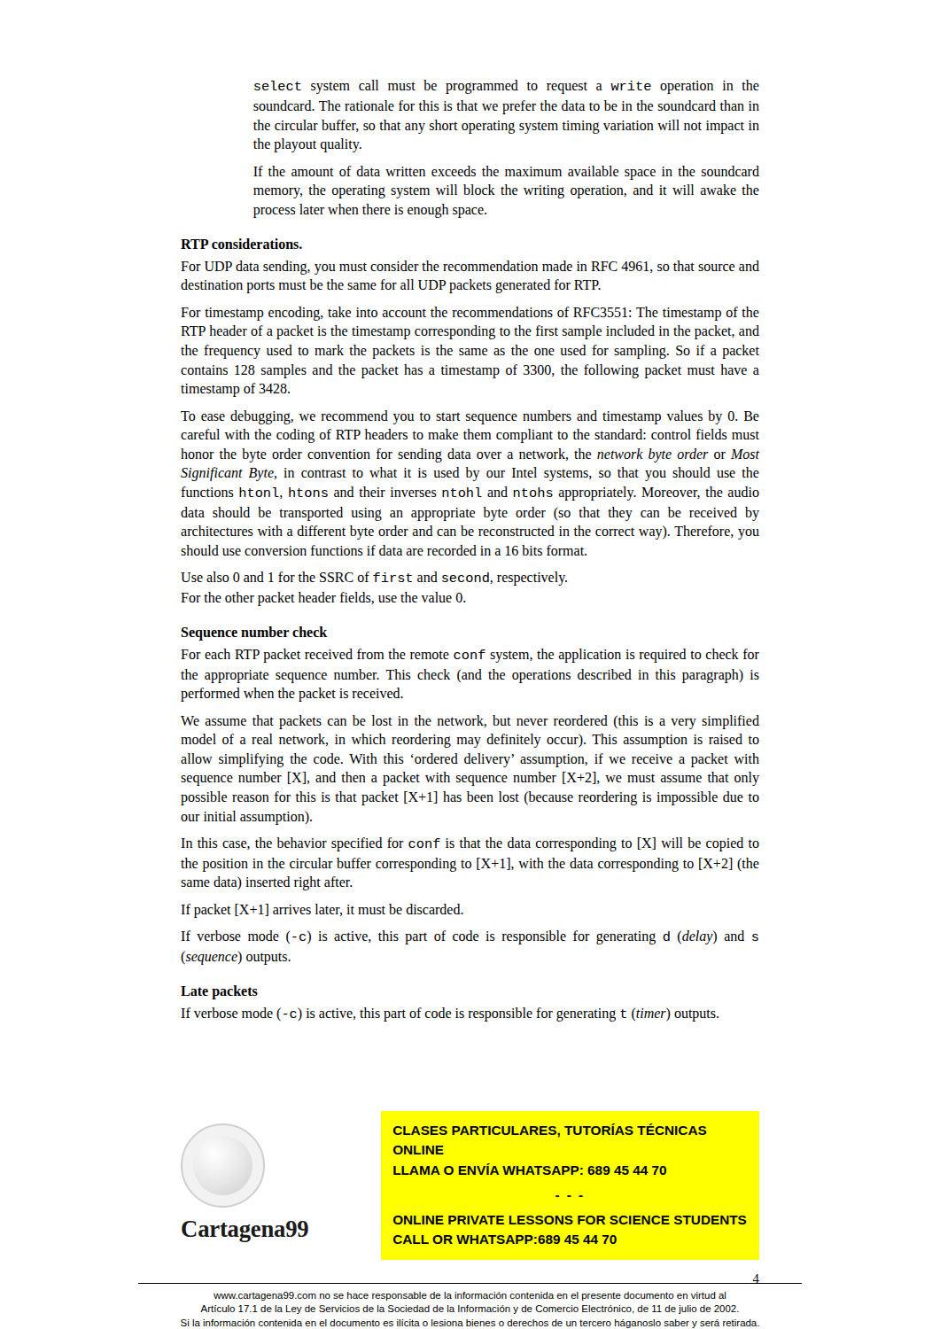select system call must be programmed to request a write operation in the soundcard. The rationale for this is that we prefer the data to be in the soundcard than in the circular buffer, so that any short operating system timing variation will not impact in the playout quality.
If the amount of data written exceeds the maximum available space in the soundcard memory, the operating system will block the writing operation, and it will awake the process later when there is enough space.
RTP considerations.
For UDP data sending, you must consider the recommendation made in RFC 4961, so that source and destination ports must be the same for all UDP packets generated for RTP.
For timestamp encoding, take into account the recommendations of RFC3551: The timestamp of the RTP header of a packet is the timestamp corresponding to the first sample included in the packet, and the frequency used to mark the packets is the same as the one used for sampling. So if a packet contains 128 samples and the packet has a timestamp of 3300, the following packet must have a timestamp of 3428.
To ease debugging, we recommend you to start sequence numbers and timestamp values by 0. Be careful with the coding of RTP headers to make them compliant to the standard: control fields must honor the byte order convention for sending data over a network, the network byte order or Most Significant Byte, in contrast to what it is used by our Intel systems, so that you should use the functions htonl, htons and their inverses ntohl and ntohs appropriately. Moreover, the audio data should be transported using an appropriate byte order (so that they can be received by architectures with a different byte order and can be reconstructed in the correct way). Therefore, you should use conversion functions if data are recorded in a 16 bits format.
Use also 0 and 1 for the SSRC of first and second, respectively.
For the other packet header fields, use the value 0.
Sequence number check
For each RTP packet received from the remote conf system, the application is required to check for the appropriate sequence number. This check (and the operations described in this paragraph) is performed when the packet is received.
We assume that packets can be lost in the network, but never reordered (this is a very simplified model of a real network, in which reordering may definitely occur). This assumption is raised to allow simplifying the code. With this ‘ordered delivery’ assumption, if we receive a packet with sequence number [X], and then a packet with sequence number [X+2], we must assume that only possible reason for this is that packet [X+1] has been lost (because reordering is impossible due to our initial assumption).
In this case, the behavior specified for conf is that the data corresponding to [X] will be copied to the position in the circular buffer corresponding to [X+1], with the data corresponding to [X+2] (the same data) inserted right after.
If packet [X+1] arrives later, it must be discarded.
If verbose mode (-c) is active, this part of code is responsible for generating d (delay) and s (sequence) outputs.
Late packets
If verbose mode (-c) is active, this part of code is responsible for generating t (timer) outputs.
Cartagena99
CLASES PARTICULARES, TUTORÍAS TÉCNICAS ONLINE LLAMA O ENVÍA WHATSAPP: 689 45 44 70 - - - ONLINE PRIVATE LESSONS FOR SCIENCE STUDENTS CALL OR WHATSAPP:689 45 44 70
4
www.cartagena99.com no se hace responsable de la información contenida en el presente documento en virtud al
Artículo 17.1 de la Ley de Servicios de la Sociedad de la Información y de Comercio Electrónico, de 11 de julio de 2002.
Si la información contenida en el documento es ilícita o lesiona bienes o derechos de un tercero háganoslo saber y será retirada.